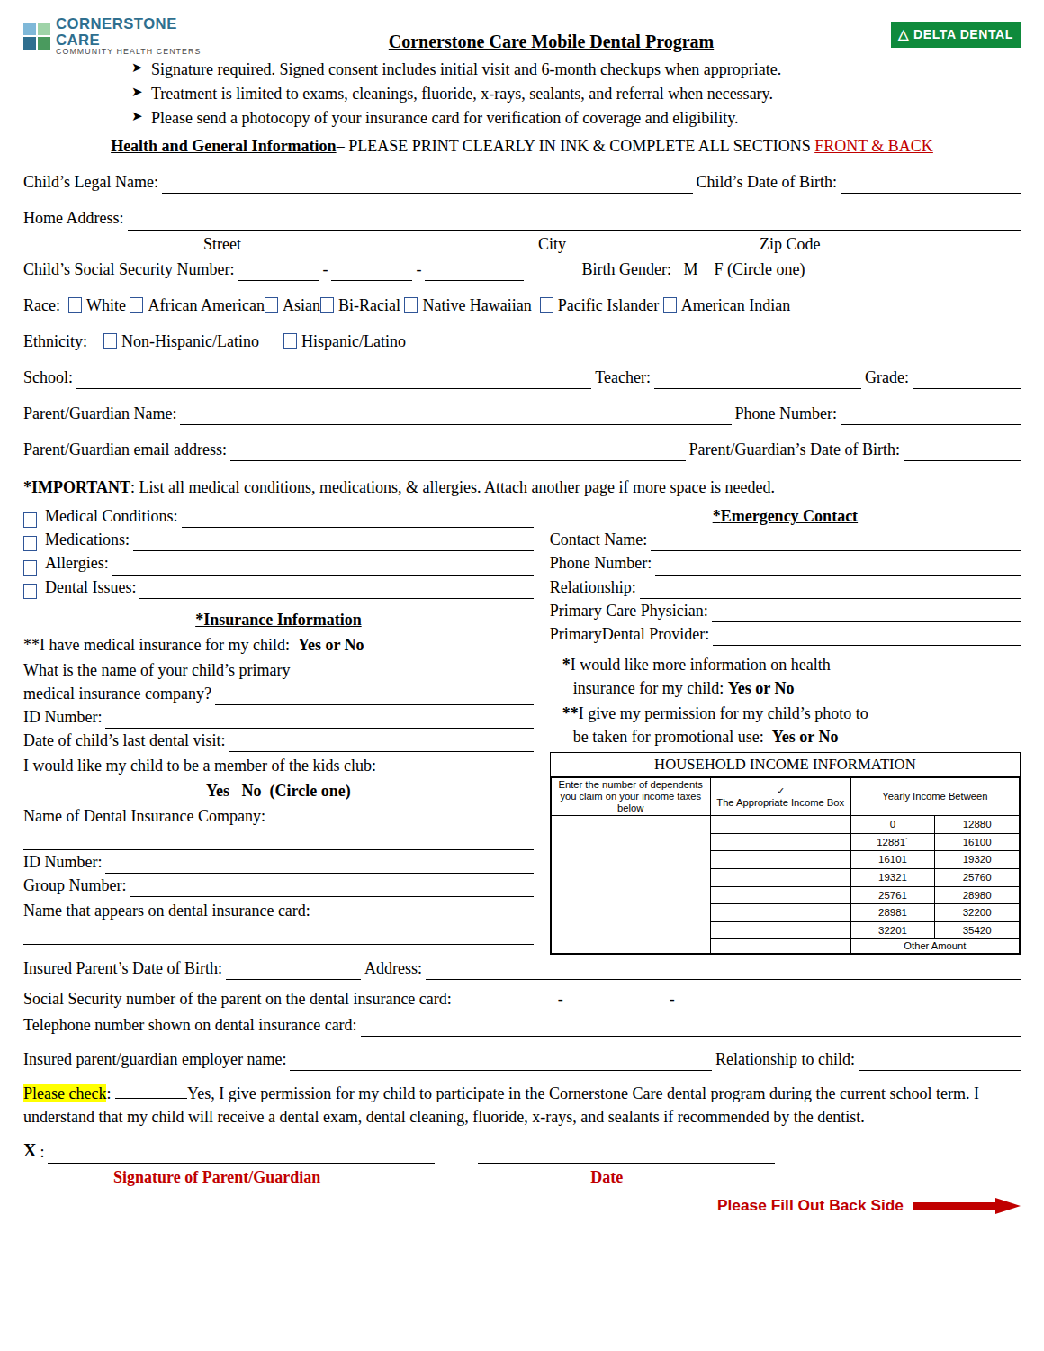CORNERSTONE CARE
COMMUNITY HEALTH CENTERS
Cornerstone Care Mobile Dental Program
△ DELTA DENTAL
Signature required. Signed consent includes initial visit and 6-month checkups when appropriate.
Treatment is limited to exams, cleanings, fluoride, x-rays, sealants, and referral when necessary.
Please send a photocopy of your insurance card for verification of coverage and eligibility.
Health and General Information– PLEASE PRINT CLEARLY IN INK & COMPLETE ALL SECTIONS FRONT & BACK
Child’s Legal Name: Child’s Date of Birth:
Home Address:
Street City Zip Code
Child’s Social Security Number: - - Birth Gender: M F (Circle one)
Race: White African American Asian Bi-Racial Native Hawaiian Pacific Islander American Indian
Ethnicity: Non-Hispanic/Latino Hispanic/Latino
School: Teacher: Grade:
Parent/Guardian Name: Phone Number:
Parent/Guardian email address: Parent/Guardian’s Date of Birth:
*IMPORTANT: List all medical conditions, medications, & allergies. Attach another page if more space is needed.
Medical Conditions:
Medications:
Allergies:
Dental Issues:
*Insurance Information
**I have medical insurance for my child: Yes or No
What is the name of your child’s primary
medical insurance company?
ID Number:
Date of child’s last dental visit:
I would like my child to be a member of the kids club:
Yes No (Circle one)
Name of Dental Insurance Company:
ID Number:
Group Number:
Name that appears on dental insurance card:
*Emergency Contact
Contact Name:
Phone Number:
Relationship:
Primary Care Physician:
PrimaryDental Provider:
*I would like more information on health
insurance for my child: Yes or No
**I give my permission for my child’s photo to
be taken for promotional use: Yes or No
HOUSEHOLD INCOME INFORMATION
| Enter the number of dependents you claim on your income taxes below | ✓ The Appropriate Income Box | Yearly Income Between |
| --- | --- | --- |
| | | 0 | 12880 |
| | 12881` | 16100 |
| | 16101 | 19320 |
| | 19321 | 25760 |
| | 25761 | 28980 |
| | 28981 | 32200 |
| | 32201 | 35420 |
| | Other Amount |
Insured Parent’s Date of Birth: Address:
Social Security number of the parent on the dental insurance card: - -
Telephone number shown on dental insurance card:
Insured parent/guardian employer name: Relationship to child:
Please check: Yes, I give permission for my child to participate in the Cornerstone Care dental program during the current school term. I understand that my child will receive a dental exam, dental cleaning, fluoride, x-rays, and sealants if recommended by the dentist.
X:
Signature of Parent/Guardian Date
Please Fill Out Back Side